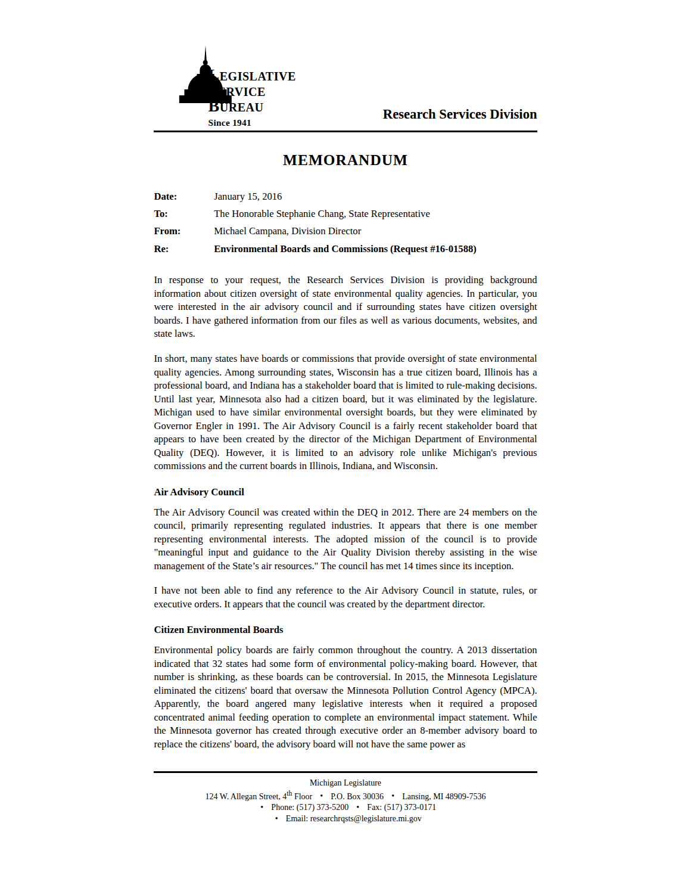LEGISLATIVE
SERVICE
BUREAU
Since 1941
Research Services Division
MEMORANDUM
| Date: | January 15, 2016 |
| To: | The Honorable Stephanie Chang, State Representative |
| From: | Michael Campana, Division Director |
| Re: | Environmental Boards and Commissions (Request #16-01588) |
In response to your request, the Research Services Division is providing background information about citizen oversight of state environmental quality agencies. In particular, you were interested in the air advisory council and if surrounding states have citizen oversight boards. I have gathered information from our files as well as various documents, websites, and state laws.
In short, many states have boards or commissions that provide oversight of state environmental quality agencies. Among surrounding states, Wisconsin has a true citizen board, Illinois has a professional board, and Indiana has a stakeholder board that is limited to rule-making decisions. Until last year, Minnesota also had a citizen board, but it was eliminated by the legislature. Michigan used to have similar environmental oversight boards, but they were eliminated by Governor Engler in 1991. The Air Advisory Council is a fairly recent stakeholder board that appears to have been created by the director of the Michigan Department of Environmental Quality (DEQ). However, it is limited to an advisory role unlike Michigan's previous commissions and the current boards in Illinois, Indiana, and Wisconsin.
Air Advisory Council
The Air Advisory Council was created within the DEQ in 2012. There are 24 members on the council, primarily representing regulated industries. It appears that there is one member representing environmental interests. The adopted mission of the council is to provide "meaningful input and guidance to the Air Quality Division thereby assisting in the wise management of the State’s air resources." The council has met 14 times since its inception.
I have not been able to find any reference to the Air Advisory Council in statute, rules, or executive orders. It appears that the council was created by the department director.
Citizen Environmental Boards
Environmental policy boards are fairly common throughout the country. A 2013 dissertation indicated that 32 states had some form of environmental policy-making board. However, that number is shrinking, as these boards can be controversial. In 2015, the Minnesota Legislature eliminated the citizens' board that oversaw the Minnesota Pollution Control Agency (MPCA). Apparently, the board angered many legislative interests when it required a proposed concentrated animal feeding operation to complete an environmental impact statement. While the Minnesota governor has created through executive order an 8-member advisory board to replace the citizens' board, the advisory board will not have the same power as
Michigan Legislature
124 W. Allegan Street, 4th Floor • P.O. Box 30036 • Lansing, MI 48909-7536
• Phone: (517) 373-5200 • Fax: (517) 373-0171
• Email: researchrqsts@legislature.mi.gov